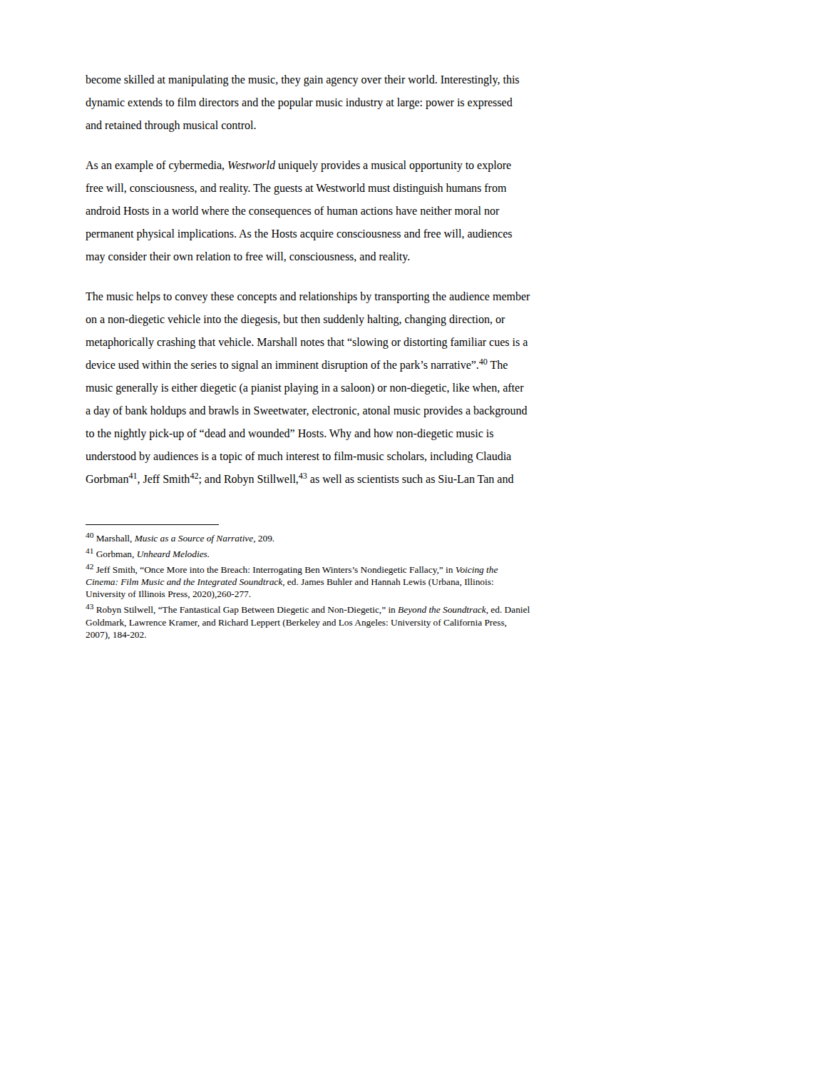become skilled at manipulating the music, they gain agency over their world. Interestingly, this dynamic extends to film directors and the popular music industry at large: power is expressed and retained through musical control.
As an example of cybermedia, Westworld uniquely provides a musical opportunity to explore free will, consciousness, and reality. The guests at Westworld must distinguish humans from android Hosts in a world where the consequences of human actions have neither moral nor permanent physical implications. As the Hosts acquire consciousness and free will, audiences may consider their own relation to free will, consciousness, and reality.
The music helps to convey these concepts and relationships by transporting the audience member on a non-diegetic vehicle into the diegesis, but then suddenly halting, changing direction, or metaphorically crashing that vehicle. Marshall notes that “slowing or distorting familiar cues is a device used within the series to signal an imminent disruption of the park’s narrative”.40 The music generally is either diegetic (a pianist playing in a saloon) or non-diegetic, like when, after a day of bank holdups and brawls in Sweetwater, electronic, atonal music provides a background to the nightly pick-up of “dead and wounded” Hosts. Why and how non-diegetic music is understood by audiences is a topic of much interest to film-music scholars, including Claudia Gorbman41, Jeff Smith42; and Robyn Stillwell,43 as well as scientists such as Siu-Lan Tan and
40 Marshall, Music as a Source of Narrative, 209.
41 Gorbman, Unheard Melodies.
42 Jeff Smith, “Once More into the Breach: Interrogating Ben Winters’s Nondiegetic Fallacy,” in Voicing the Cinema: Film Music and the Integrated Soundtrack, ed. James Buhler and Hannah Lewis (Urbana, Illinois: University of Illinois Press, 2020),260-277.
43 Robyn Stilwell, “The Fantastical Gap Between Diegetic and Non-Diegetic,” in Beyond the Soundtrack, ed. Daniel Goldmark, Lawrence Kramer, and Richard Leppert (Berkeley and Los Angeles: University of California Press, 2007), 184-202.